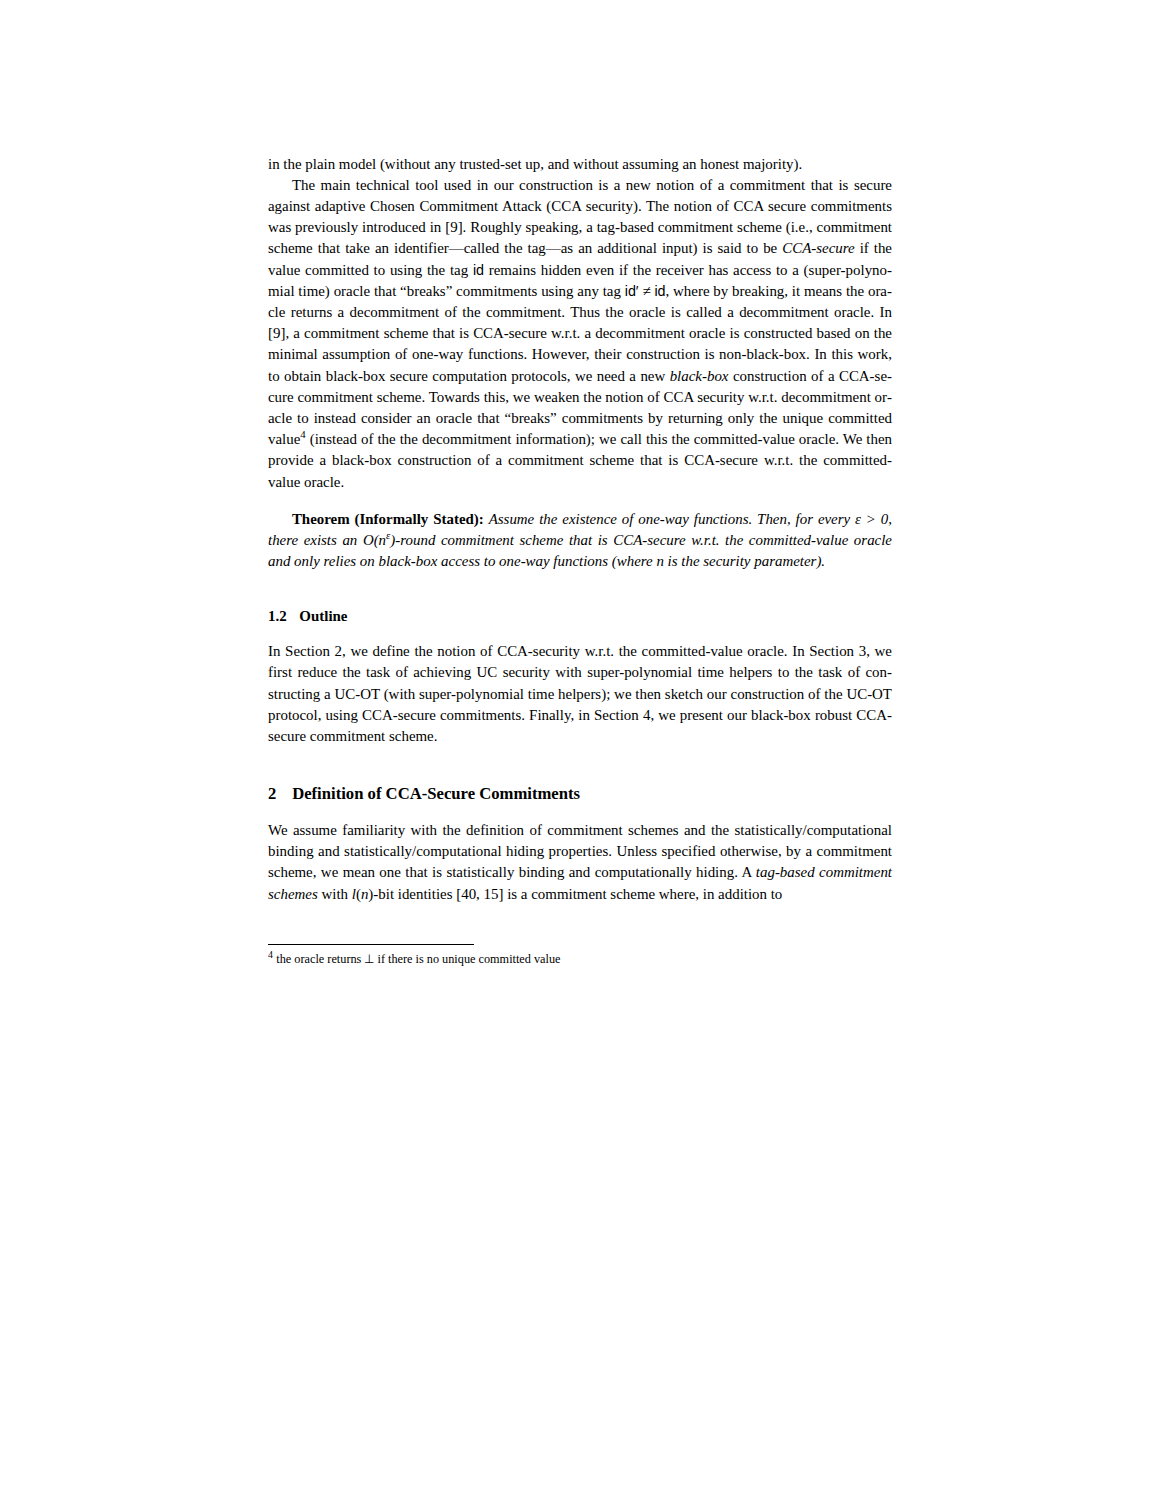in the plain model (without any trusted-set up, and without assuming an honest majority).
The main technical tool used in our construction is a new notion of a commitment that is secure against adaptive Chosen Commitment Attack (CCA security). The notion of CCA secure commitments was previously introduced in [9]. Roughly speaking, a tag-based commitment scheme (i.e., commitment scheme that take an identifier—called the tag—as an additional input) is said to be CCA-secure if the value committed to using the tag id remains hidden even if the receiver has access to a (super-polynomial time) oracle that “breaks” commitments using any tag id′ ≠ id, where by breaking, it means the oracle returns a decommitment of the commitment. Thus the oracle is called a decommitment oracle. In [9], a commitment scheme that is CCA-secure w.r.t. a decommitment oracle is constructed based on the minimal assumption of one-way functions. However, their construction is non-black-box. In this work, to obtain black-box secure computation protocols, we need a new black-box construction of a CCA-secure commitment scheme. Towards this, we weaken the notion of CCA security w.r.t. decommitment oracle to instead consider an oracle that “breaks” commitments by returning only the unique committed value4 (instead of the the decommitment information); we call this the committed-value oracle. We then provide a black-box construction of a commitment scheme that is CCA-secure w.r.t. the committed-value oracle.
Theorem (Informally Stated): Assume the existence of one-way functions. Then, for every ε > 0, there exists an O(nε)-round commitment scheme that is CCA-secure w.r.t. the committed-value oracle and only relies on black-box access to one-way functions (where n is the security parameter).
1.2 Outline
In Section 2, we define the notion of CCA-security w.r.t. the committed-value oracle. In Section 3, we first reduce the task of achieving UC security with super-polynomial time helpers to the task of constructing a UC-OT (with super-polynomial time helpers); we then sketch our construction of the UC-OT protocol, using CCA-secure commitments. Finally, in Section 4, we present our black-box robust CCA-secure commitment scheme.
2 Definition of CCA-Secure Commitments
We assume familiarity with the definition of commitment schemes and the statistically/computational binding and statistically/computational hiding properties. Unless specified otherwise, by a commitment scheme, we mean one that is statistically binding and computationally hiding. A tag-based commitment schemes with l(n)-bit identities [40, 15] is a commitment scheme where, in addition to
4the oracle returns ⊥ if there is no unique committed value